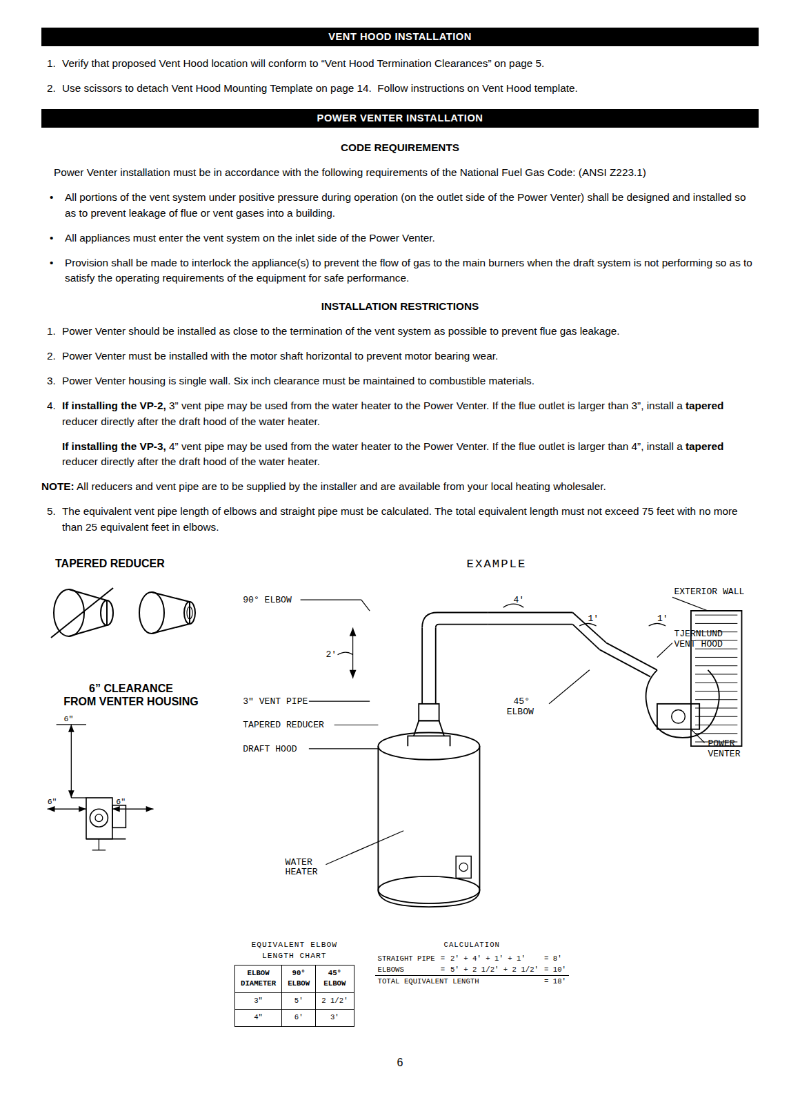VENT HOOD INSTALLATION
Verify that proposed Vent Hood location will conform to “Vent Hood Termination Clearances” on page 5.
Use scissors to detach Vent Hood Mounting Template on page 14. Follow instructions on Vent Hood template.
POWER VENTER INSTALLATION
CODE REQUIREMENTS
Power Venter installation must be in accordance with the following requirements of the National Fuel Gas Code: (ANSI Z223.1)
All portions of the vent system under positive pressure during operation (on the outlet side of the Power Venter) shall be designed and installed so as to prevent leakage of flue or vent gases into a building.
All appliances must enter the vent system on the inlet side of the Power Venter.
Provision shall be made to interlock the appliance(s) to prevent the flow of gas to the main burners when the draft system is not performing so as to satisfy the operating requirements of the equipment for safe performance.
INSTALLATION RESTRICTIONS
Power Venter should be installed as close to the termination of the vent system as possible to prevent flue gas leakage.
Power Venter must be installed with the motor shaft horizontal to prevent motor bearing wear.
Power Venter housing is single wall. Six inch clearance must be maintained to combustible materials.
If installing the VP-2, 3” vent pipe may be used from the water heater to the Power Venter. If the flue outlet is larger than 3”, install a tapered reducer directly after the draft hood of the water heater.
If installing the VP-3, 4” vent pipe may be used from the water heater to the Power Venter. If the flue outlet is larger than 4”, install a tapered reducer directly after the draft hood of the water heater.
NOTE: All reducers and vent pipe are to be supplied by the installer and are available from your local heating wholesaler.
The equivalent vent pipe length of elbows and straight pipe must be calculated. The total equivalent length must not exceed 75 feet with no more than 25 equivalent feet in elbows.
TAPERED REDUCER
6” CLEARANCE
FROM VENTER HOUSING
6" 6" 6"
EXAMPLE
90° ELBOW 3" VENT PIPE TAPERED REDUCER DRAFT HOOD 2' 4' 1' 45° ELBOW 1' EXTERIOR WALL TJERNLUND VENT HOOD POWER VENTER WATER HEATER
EQUIVALENT ELBOW LENGTH CHART
| ELBOW DIAMETER | 90° ELBOW | 45° ELBOW |
| --- | --- | --- |
| 3" | 5' | 2 1/2' |
| 4" | 6' | 3' |
CALCULATION
| STRAIGHT PIPE | = | 2' + 4' + 1' + 1' | = 8' |
| ELBOWS | = | 5' + 2 1/2' + 2 1/2' | = 10' |
| TOTAL EQUIVALENT LENGTH | = 18' |
6